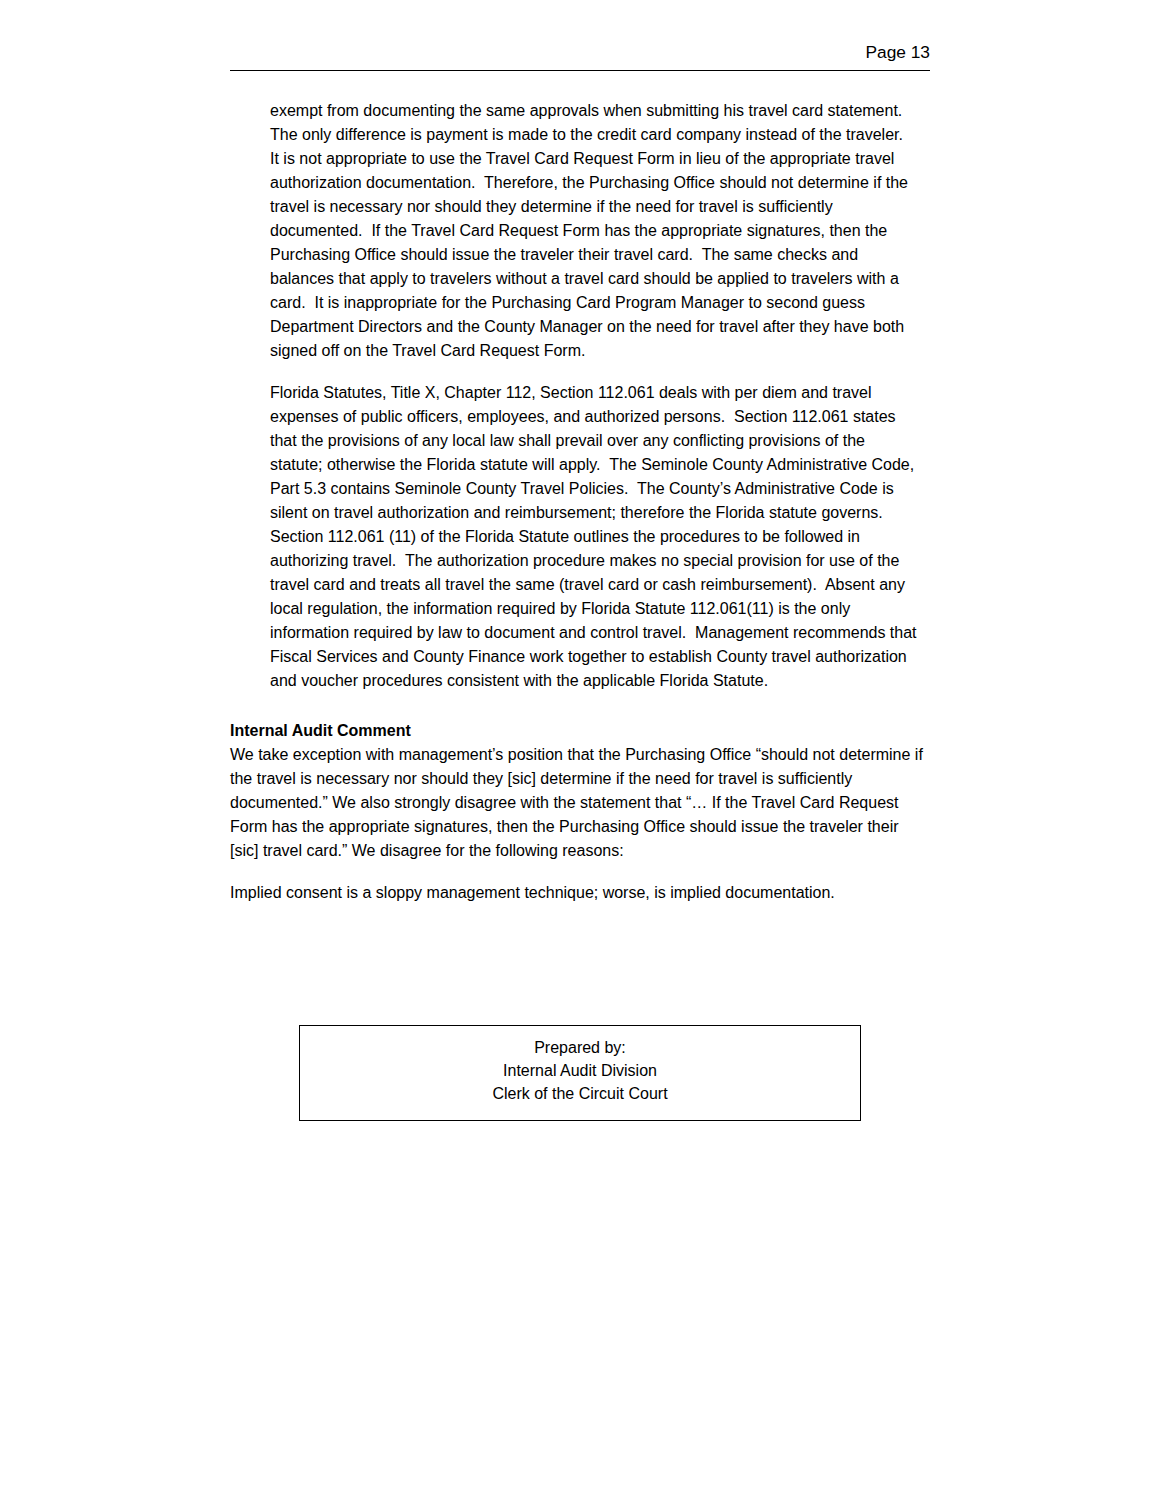Page 13
exempt from documenting the same approvals when submitting his travel card statement. The only difference is payment is made to the credit card company instead of the traveler. It is not appropriate to use the Travel Card Request Form in lieu of the appropriate travel authorization documentation. Therefore, the Purchasing Office should not determine if the travel is necessary nor should they determine if the need for travel is sufficiently documented. If the Travel Card Request Form has the appropriate signatures, then the Purchasing Office should issue the traveler their travel card. The same checks and balances that apply to travelers without a travel card should be applied to travelers with a card. It is inappropriate for the Purchasing Card Program Manager to second guess Department Directors and the County Manager on the need for travel after they have both signed off on the Travel Card Request Form.
Florida Statutes, Title X, Chapter 112, Section 112.061 deals with per diem and travel expenses of public officers, employees, and authorized persons. Section 112.061 states that the provisions of any local law shall prevail over any conflicting provisions of the statute; otherwise the Florida statute will apply. The Seminole County Administrative Code, Part 5.3 contains Seminole County Travel Policies. The County’s Administrative Code is silent on travel authorization and reimbursement; therefore the Florida statute governs. Section 112.061 (11) of the Florida Statute outlines the procedures to be followed in authorizing travel. The authorization procedure makes no special provision for use of the travel card and treats all travel the same (travel card or cash reimbursement). Absent any local regulation, the information required by Florida Statute 112.061(11) is the only information required by law to document and control travel. Management recommends that Fiscal Services and County Finance work together to establish County travel authorization and voucher procedures consistent with the applicable Florida Statute.
Internal Audit Comment
We take exception with management’s position that the Purchasing Office “should not determine if the travel is necessary nor should they [sic] determine if the need for travel is sufficiently documented.” We also strongly disagree with the statement that “… If the Travel Card Request Form has the appropriate signatures, then the Purchasing Office should issue the traveler their [sic] travel card.” We disagree for the following reasons:
Implied consent is a sloppy management technique; worse, is implied documentation.
Prepared by:
Internal Audit Division
Clerk of the Circuit Court